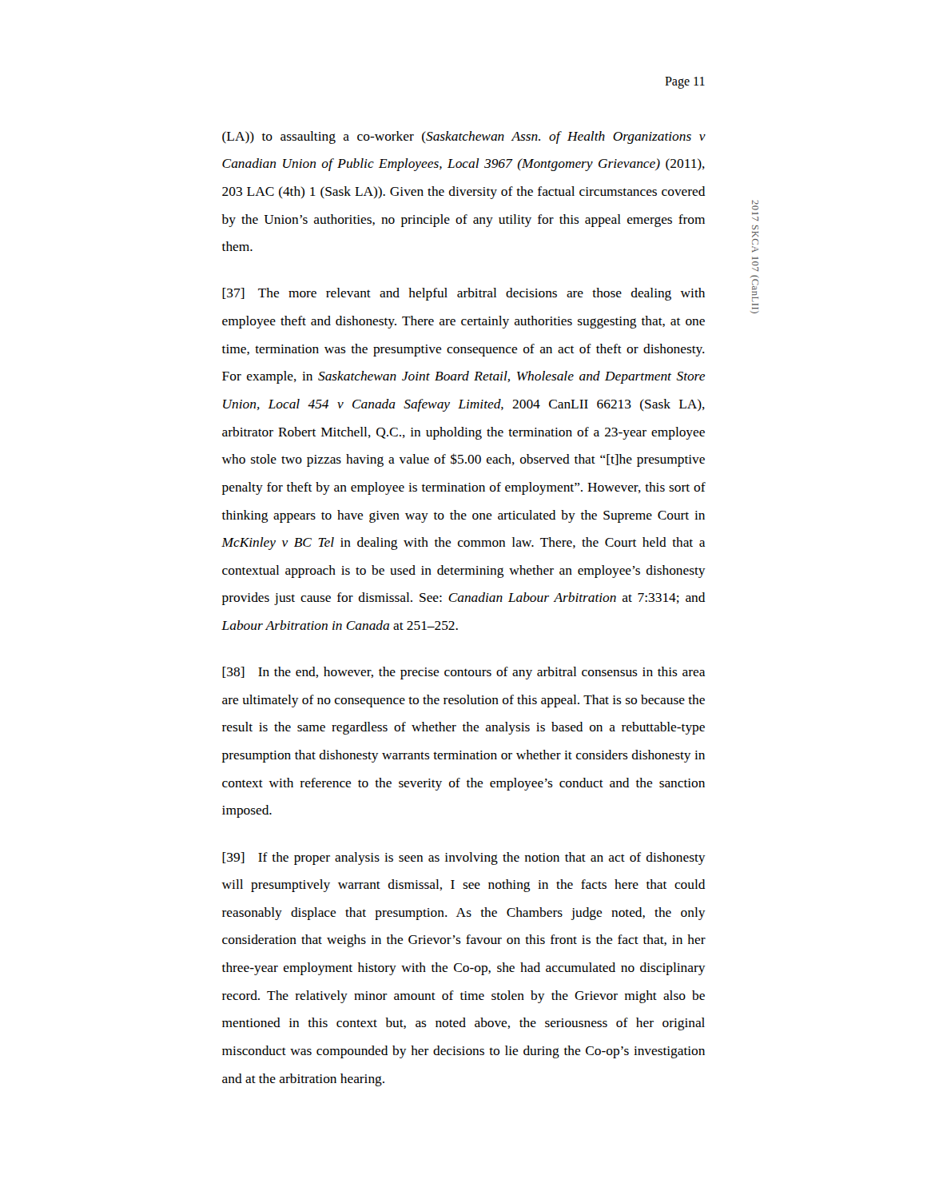Page 11
2017 SKCA 107 (CanLII)
(LA)) to assaulting a co-worker (Saskatchewan Assn. of Health Organizations v Canadian Union of Public Employees, Local 3967 (Montgomery Grievance) (2011), 203 LAC (4th) 1 (Sask LA)). Given the diversity of the factual circumstances covered by the Union’s authorities, no principle of any utility for this appeal emerges from them.
[37] The more relevant and helpful arbitral decisions are those dealing with employee theft and dishonesty. There are certainly authorities suggesting that, at one time, termination was the presumptive consequence of an act of theft or dishonesty. For example, in Saskatchewan Joint Board Retail, Wholesale and Department Store Union, Local 454 v Canada Safeway Limited, 2004 CanLII 66213 (Sask LA), arbitrator Robert Mitchell, Q.C., in upholding the termination of a 23-year employee who stole two pizzas having a value of $5.00 each, observed that “[t]he presumptive penalty for theft by an employee is termination of employment”. However, this sort of thinking appears to have given way to the one articulated by the Supreme Court in McKinley v BC Tel in dealing with the common law. There, the Court held that a contextual approach is to be used in determining whether an employee’s dishonesty provides just cause for dismissal. See: Canadian Labour Arbitration at 7:3314; and Labour Arbitration in Canada at 251–252.
[38] In the end, however, the precise contours of any arbitral consensus in this area are ultimately of no consequence to the resolution of this appeal. That is so because the result is the same regardless of whether the analysis is based on a rebuttable-type presumption that dishonesty warrants termination or whether it considers dishonesty in context with reference to the severity of the employee’s conduct and the sanction imposed.
[39] If the proper analysis is seen as involving the notion that an act of dishonesty will presumptively warrant dismissal, I see nothing in the facts here that could reasonably displace that presumption. As the Chambers judge noted, the only consideration that weighs in the Grievor’s favour on this front is the fact that, in her three-year employment history with the Co-op, she had accumulated no disciplinary record. The relatively minor amount of time stolen by the Grievor might also be mentioned in this context but, as noted above, the seriousness of her original misconduct was compounded by her decisions to lie during the Co-op’s investigation and at the arbitration hearing.